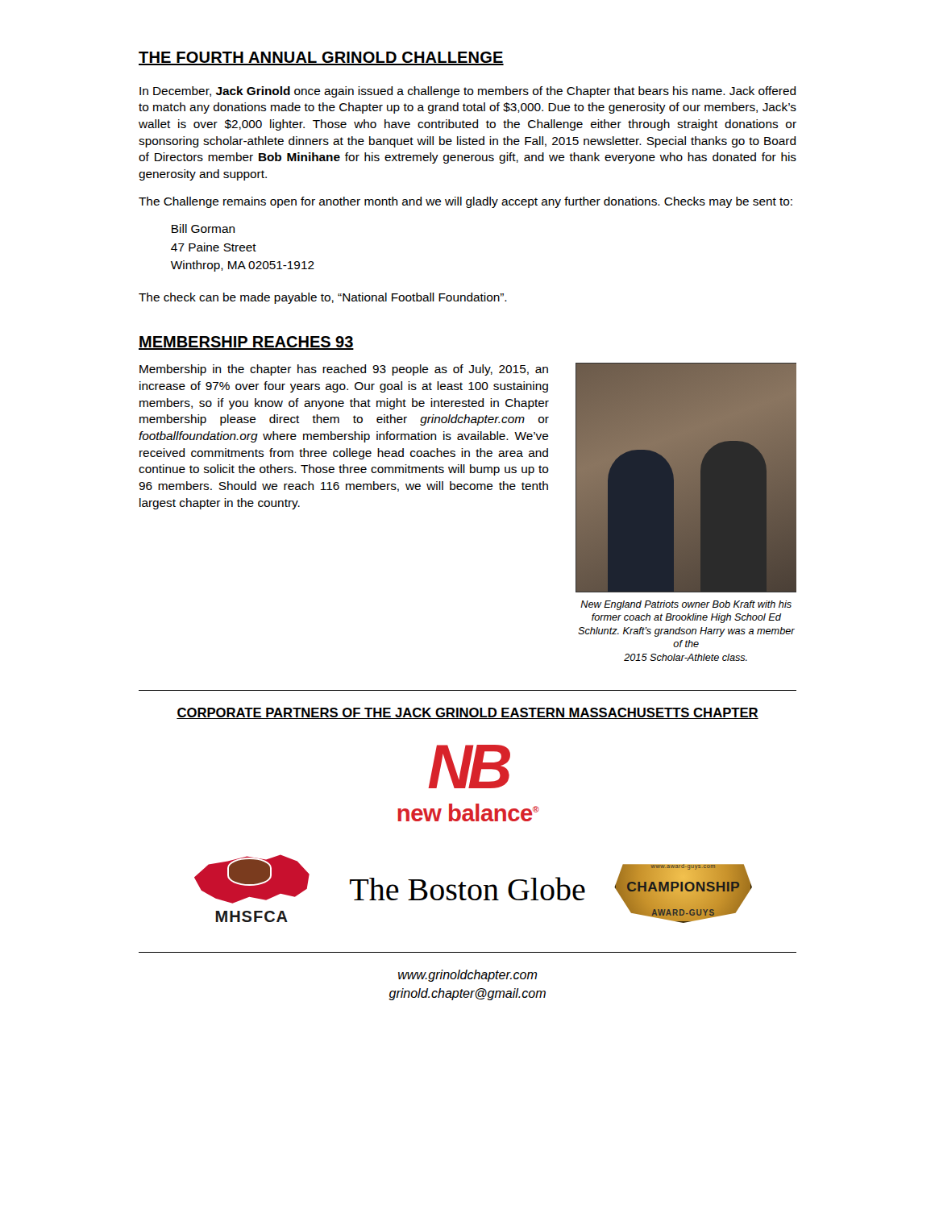THE FOURTH ANNUAL GRINOLD CHALLENGE
In December, Jack Grinold once again issued a challenge to members of the Chapter that bears his name. Jack offered to match any donations made to the Chapter up to a grand total of $3,000. Due to the generosity of our members, Jack’s wallet is over $2,000 lighter. Those who have contributed to the Challenge either through straight donations or sponsoring scholar-athlete dinners at the banquet will be listed in the Fall, 2015 newsletter. Special thanks go to Board of Directors member Bob Minihane for his extremely generous gift, and we thank everyone who has donated for his generosity and support.
The Challenge remains open for another month and we will gladly accept any further donations. Checks may be sent to:
Bill Gorman
47 Paine Street
Winthrop, MA 02051-1912
The check can be made payable to, “National Football Foundation”.
MEMBERSHIP REACHES 93
New England Patriots owner Bob Kraft with his former coach at Brookline High School Ed Schluntz. Kraft’s grandson Harry was a member of the
2015 Scholar-Athlete class.
Membership in the chapter has reached 93 people as of July, 2015, an increase of 97% over four years ago. Our goal is at least 100 sustaining members, so if you know of anyone that might be interested in Chapter membership please direct them to either grinoldchapter.com or footballfoundation.org where membership information is available. We’ve received commitments from three college head coaches in the area and continue to solicit the others. Those three commitments will bump us up to 96 members. Should we reach 116 members, we will become the tenth largest chapter in the country.
CORPORATE PARTNERS OF THE JACK GRINOLD EASTERN MASSACHUSETTS CHAPTER
NB
new balance®
MHSFCA
The Boston Globe
www.award-guys.com
CHAMPIONSHIP
AWARD-GUYS
www.grinoldchapter.com
grinold.chapter@gmail.com